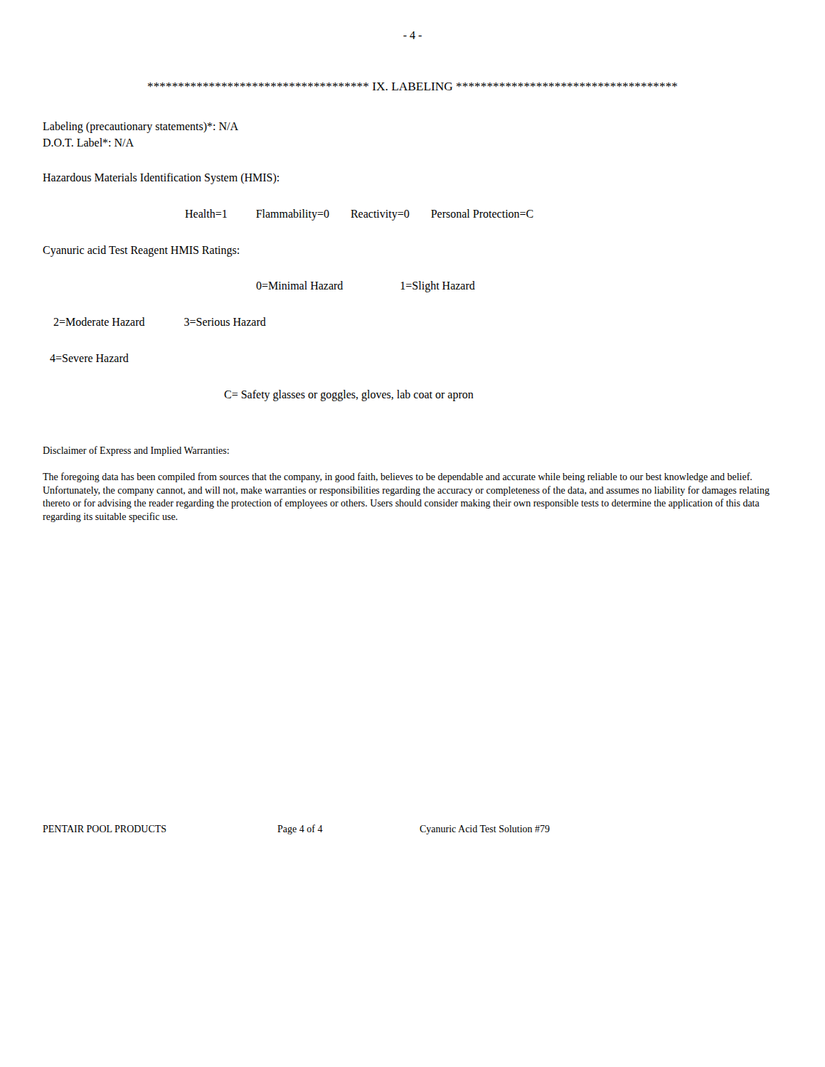- 4 -
************************************ IX. LABELING ************************************
Labeling (precautionary statements)*: N/A
D.O.T. Label*: N/A
Hazardous Materials Identification System (HMIS):
Health=1 Flammability=0 Reactivity=0 Personal Protection=C
Cyanuric acid Test Reagent HMIS Ratings:
0=Minimal Hazard 1=Slight Hazard
2=Moderate Hazard 3=Serious Hazard
4=Severe Hazard
C= Safety glasses or goggles, gloves, lab coat or apron
Disclaimer of Express and Implied Warranties:
The foregoing data has been compiled from sources that the company, in good faith, believes to be dependable and accurate while being reliable to our best knowledge and belief. Unfortunately, the company cannot, and will not, make warranties or responsibilities regarding the accuracy or completeness of the data, and assumes no liability for damages relating thereto or for advising the reader regarding the protection of employees or others. Users should consider making their own responsible tests to determine the application of this data regarding its suitable specific use.
PENTAIR POOL PRODUCTS
Page 4 of 4
Cyanuric Acid Test Solution #79